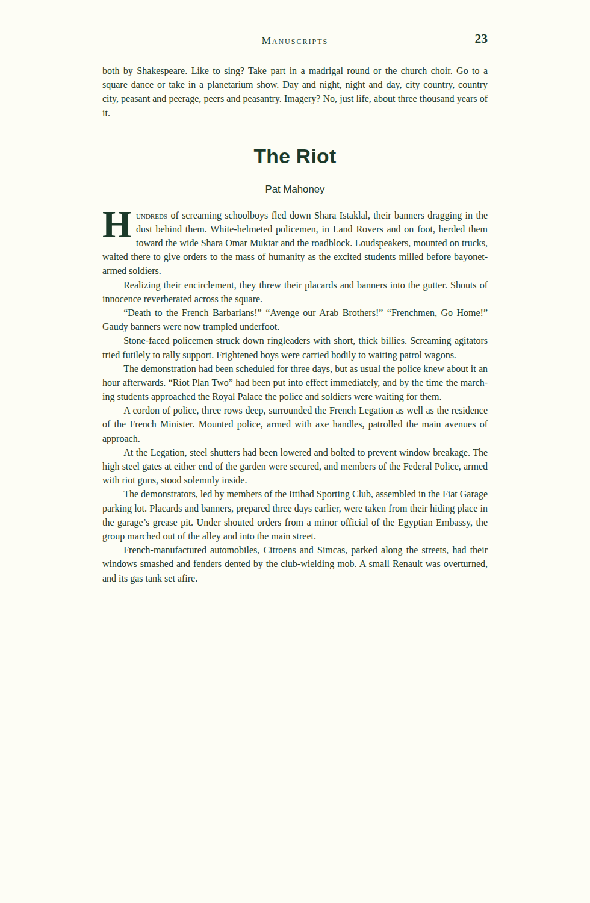Manuscripts 23
both by Shakespeare. Like to sing? Take part in a madrigal round or the church choir. Go to a square dance or take in a planetarium show. Day and night, night and day, city country, country city, peasant and peerage, peers and peasantry. Imagery? No, just life, about three thousand years of it.
The Riot
Pat Mahoney
Hundreds of screaming schoolboys fled down Shara Istaklal, their banners dragging in the dust behind them. White-helmeted policemen, in Land Rovers and on foot, herded them toward the wide Shara Omar Muktar and the roadblock. Loudspeakers, mounted on trucks, waited there to give orders to the mass of humanity as the excited students milled before bayonet-armed soldiers.
Realizing their encirclement, they threw their placards and banners into the gutter. Shouts of innocence reverberated across the square.
“Death to the French Barbarians!” “Avenge our Arab Brothers!” “Frenchmen, Go Home!” Gaudy banners were now trampled underfoot.
Stone-faced policemen struck down ringleaders with short, thick billies. Screaming agitators tried futilely to rally support. Frightened boys were carried bodily to waiting patrol wagons.
The demonstration had been scheduled for three days, but as usual the police knew about it an hour afterwards. “Riot Plan Two” had been put into effect immediately, and by the time the marching students approached the Royal Palace the police and soldiers were waiting for them.
A cordon of police, three rows deep, surrounded the French Legation as well as the residence of the French Minister. Mounted police, armed with axe handles, patrolled the main avenues of approach.
At the Legation, steel shutters had been lowered and bolted to prevent window breakage. The high steel gates at either end of the garden were secured, and members of the Federal Police, armed with riot guns, stood solemnly inside.
The demonstrators, led by members of the Ittihad Sporting Club, assembled in the Fiat Garage parking lot. Placards and banners, prepared three days earlier, were taken from their hiding place in the garage’s grease pit. Under shouted orders from a minor official of the Egyptian Embassy, the group marched out of the alley and into the main street.
French-manufactured automobiles, Citroens and Simcas, parked along the streets, had their windows smashed and fenders dented by the club-wielding mob. A small Renault was overturned, and its gas tank set afire.